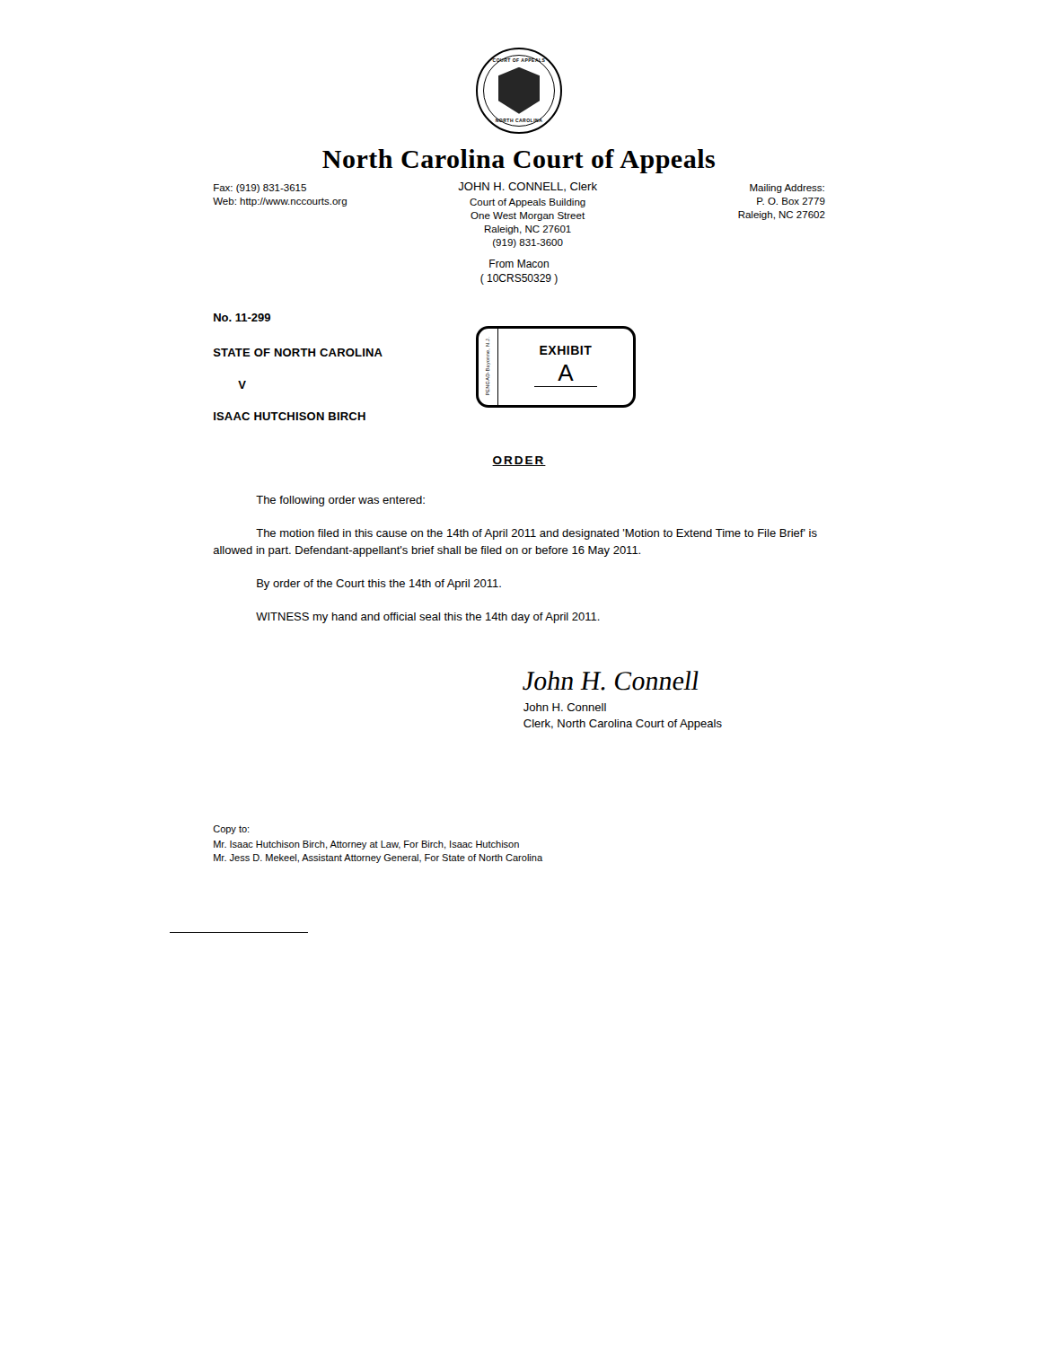COURT OF APPEALS
NORTH CAROLINA
North Carolina Court of Appeals
Fax: (919) 831-3615
Web: http://www.nccourts.org
JOHN H. CONNELL, Clerk
Court of Appeals Building
One West Morgan Street
Raleigh, NC 27601
(919) 831-3600
Mailing Address:
P. O. Box 2779
Raleigh, NC 27602
From Macon
( 10CRS50329 )
No. 11-299
STATE OF NORTH CAROLINA
V
ISAAC HUTCHISON BIRCH
PENGAD-Bayonne, N.J.
EXHIBIT
A
ORDER
The following order was entered:
The motion filed in this cause on the 14th of April 2011 and designated 'Motion to Extend Time to File Brief' is allowed in part. Defendant-appellant's brief shall be filed on or before 16 May 2011.
By order of the Court this the 14th of April 2011.
WITNESS my hand and official seal this the 14th day of April 2011.
John H. Connell
John H. Connell
Clerk, North Carolina Court of Appeals
Copy to:
Mr. Isaac Hutchison Birch, Attorney at Law, For Birch, Isaac Hutchison
Mr. Jess D. Mekeel, Assistant Attorney General, For State of North Carolina